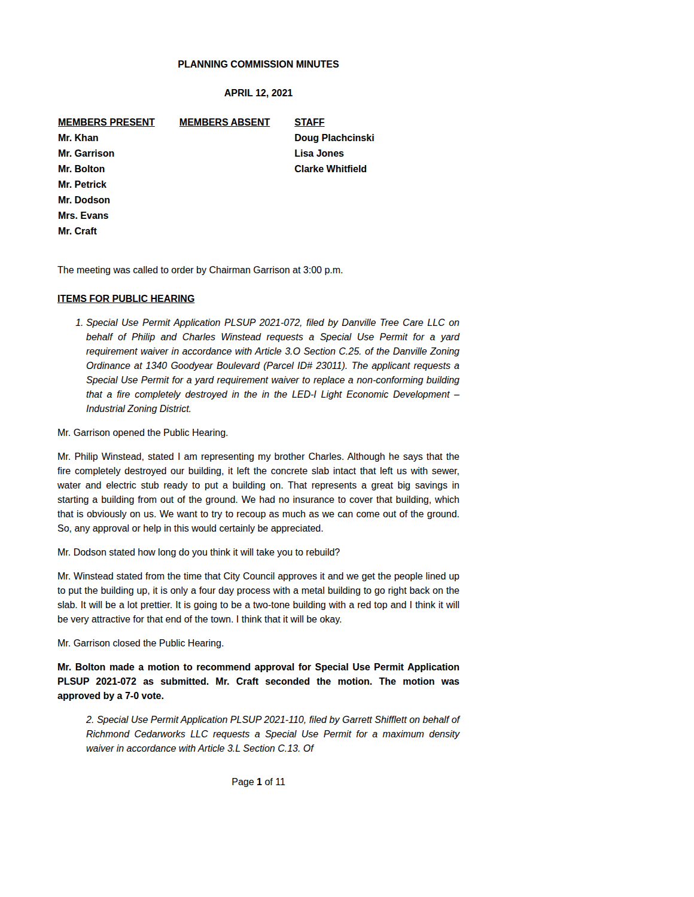PLANNING COMMISSION MINUTES
APRIL 12, 2021
| MEMBERS PRESENT | MEMBERS ABSENT | STAFF |
| --- | --- | --- |
| Mr. Khan | | Doug Plachcinski |
| Mr. Garrison | | Lisa Jones |
| Mr. Bolton | | Clarke Whitfield |
| Mr. Petrick | | |
| Mr. Dodson | | |
| Mrs. Evans | | |
| Mr. Craft | | |
The meeting was called to order by Chairman Garrison at 3:00 p.m.
ITEMS FOR PUBLIC HEARING
Special Use Permit Application PLSUP 2021-072, filed by Danville Tree Care LLC on behalf of Philip and Charles Winstead requests a Special Use Permit for a yard requirement waiver in accordance with Article 3.O Section C.25. of the Danville Zoning Ordinance at 1340 Goodyear Boulevard (Parcel ID# 23011). The applicant requests a Special Use Permit for a yard requirement waiver to replace a non-conforming building that a fire completely destroyed in the in the LED-I Light Economic Development – Industrial Zoning District.
Mr. Garrison opened the Public Hearing.
Mr. Philip Winstead, stated I am representing my brother Charles. Although he says that the fire completely destroyed our building, it left the concrete slab intact that left us with sewer, water and electric stub ready to put a building on. That represents a great big savings in starting a building from out of the ground. We had no insurance to cover that building, which that is obviously on us. We want to try to recoup as much as we can come out of the ground. So, any approval or help in this would certainly be appreciated.
Mr. Dodson stated how long do you think it will take you to rebuild?
Mr. Winstead stated from the time that City Council approves it and we get the people lined up to put the building up, it is only a four day process with a metal building to go right back on the slab. It will be a lot prettier. It is going to be a two-tone building with a red top and I think it will be very attractive for that end of the town. I think that it will be okay.
Mr. Garrison closed the Public Hearing.
Mr. Bolton made a motion to recommend approval for Special Use Permit Application PLSUP 2021-072 as submitted. Mr. Craft seconded the motion. The motion was approved by a 7-0 vote.
2. Special Use Permit Application PLSUP 2021-110, filed by Garrett Shifflett on behalf of Richmond Cedarworks LLC requests a Special Use Permit for a maximum density waiver in accordance with Article 3.L Section C.13. Of
Page 1 of 11